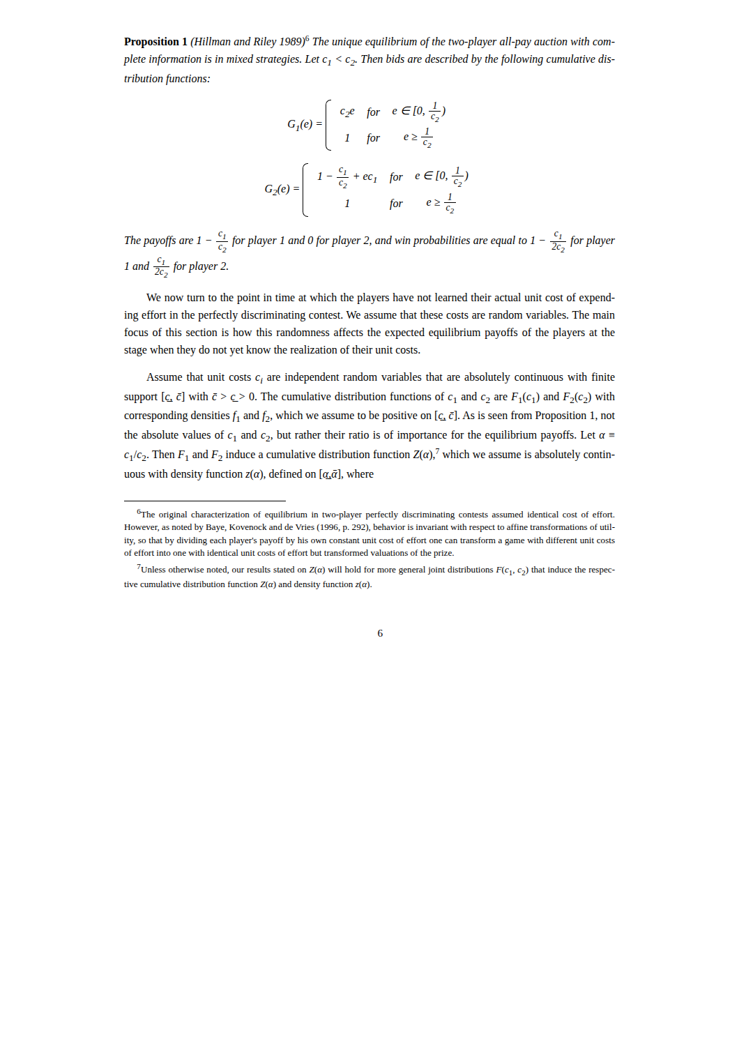Proposition 1 (Hillman and Riley 1989)6 The unique equilibrium of the two-player all-pay auction with complete information is in mixed strategies. Let c1 < c2. Then bids are described by the following cumulative distribution functions:
G1(e) =
| c 2 e | for | e ∈ [0, 1 c 2 ) |
| 1 | for | e ≥ 1 c 2 |
G2(e) =
| 1 − c 1 c 2 + ec 1 | for | e ∈ [0, 1 c 2 ) |
| 1 | for | e ≥ 1 c 2 |
The payoffs are 1 − c1 c2 for player 1 and 0 for player 2, and win probabilities are equal to 1 − c12c2 for player 1 and c12c2 for player 2.
We now turn to the point in time at which the players have not learned their actual unit cost of expending effort in the perfectly discriminating contest. We assume that these costs are random variables. The main focus of this section is how this randomness affects the expected equilibrium payoffs of the players at the stage when they do not yet know the realization of their unit costs.
Assume that unit costs ci are independent random variables that are absolutely continuous with finite support [c̲, c̄] with c̄ > c̲ > 0. The cumulative distribution functions of c1 and c2 are F1(c1) and F2(c2) with corresponding densities f1 and f2, which we assume to be positive on [c̲, c̄]. As is seen from Proposition 1, not the absolute values of c1 and c2, but rather their ratio is of importance for the equilibrium payoffs. Let α ≡ c1/c2. Then F1 and F2 induce a cumulative distribution function Z(α),7 which we assume is absolutely continuous with density function z(α), defined on [α̲,ᾱ], where
6The original characterization of equilibrium in two-player perfectly discriminating contests assumed identical cost of effort. However, as noted by Baye, Kovenock and de Vries (1996, p. 292), behavior is invariant with respect to affine transformations of utility, so that by dividing each player's payoff by his own constant unit cost of effort one can transform a game with different unit costs of effort into one with identical unit costs of effort but transformed valuations of the prize.
7Unless otherwise noted, our results stated on Z(α) will hold for more general joint distributions F(c1, c2) that induce the respective cumulative distribution function Z(α) and density function z(α).
6